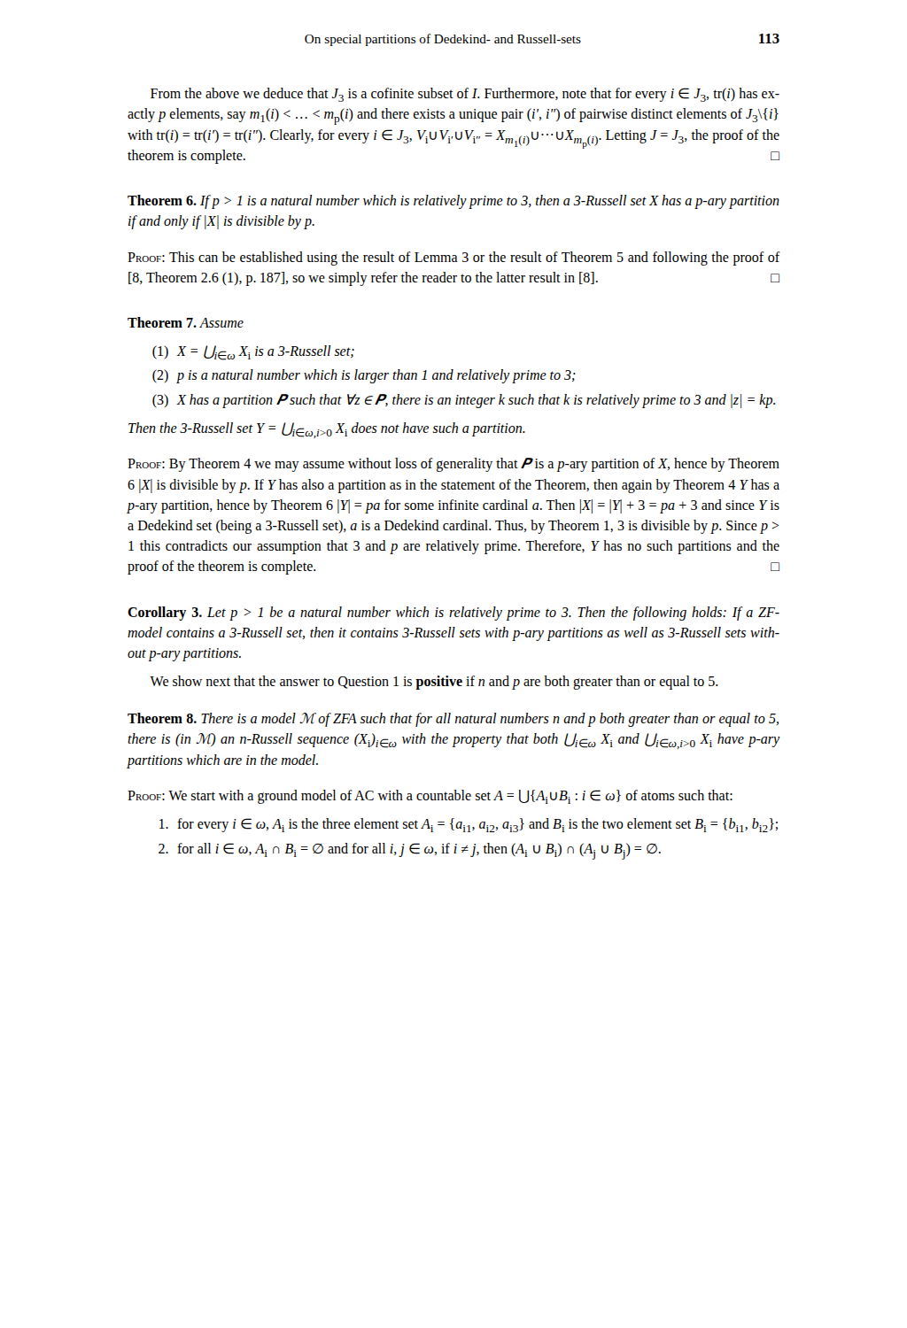On special partitions of Dedekind- and Russell-sets 113
From the above we deduce that J3 is a cofinite subset of I. Furthermore, note that for every i ∈ J3, tr(i) has exactly p elements, say m1(i) < … < mp(i) and there exists a unique pair (i′, i″) of pairwise distinct elements of J3\{i} with tr(i) = tr(i′) = tr(i″). Clearly, for every i ∈ J3, Vi∪Vi′∪Vi″ = Xm1(i)∪···∪Xmp(i). Letting J = J3, the proof of the theorem is complete. □
Theorem 6. If p > 1 is a natural number which is relatively prime to 3, then a 3-Russell set X has a p-ary partition if and only if |X| is divisible by p.
Proof: This can be established using the result of Lemma 3 or the result of Theorem 5 and following the proof of [8, Theorem 2.6 (1), p. 187], so we simply refer the reader to the latter result in [8]. □
Theorem 7. Assume
X = ⋃i∈ω Xi is a 3-Russell set;
p is a natural number which is larger than 1 and relatively prime to 3;
X has a partition 𝑷 such that ∀z ∈ 𝑷, there is an integer k such that k is relatively prime to 3 and |z| = kp.
Then the 3-Russell set Y = ⋃i∈ω,i>0 Xi does not have such a partition.
Proof: By Theorem 4 we may assume without loss of generality that 𝑷 is a p-ary partition of X, hence by Theorem 6 |X| is divisible by p. If Y has also a partition as in the statement of the Theorem, then again by Theorem 4 Y has a p-ary partition, hence by Theorem 6 |Y| = pa for some infinite cardinal a. Then |X| = |Y| + 3 = pa + 3 and since Y is a Dedekind set (being a 3-Russell set), a is a Dedekind cardinal. Thus, by Theorem 1, 3 is divisible by p. Since p > 1 this contradicts our assumption that 3 and p are relatively prime. Therefore, Y has no such partitions and the proof of the theorem is complete. □
Corollary 3. Let p > 1 be a natural number which is relatively prime to 3. Then the following holds: If a ZF-model contains a 3-Russell set, then it contains 3-Russell sets with p-ary partitions as well as 3-Russell sets without p-ary partitions.
We show next that the answer to Question 1 is positive if n and p are both greater than or equal to 5.
Theorem 8. There is a model ℳ of ZFA such that for all natural numbers n and p both greater than or equal to 5, there is (in ℳ) an n-Russell sequence (Xi)i∈ω with the property that both ⋃i∈ω Xi and ⋃i∈ω,i>0 Xi have p-ary partitions which are in the model.
Proof: We start with a ground model of AC with a countable set A = ⋃{Ai∪Bi : i ∈ ω} of atoms such that:
for every i ∈ ω, Ai is the three element set Ai = {ai1, ai2, ai3} and Bi is the two element set Bi = {bi1, bi2};
for all i ∈ ω, Ai ∩ Bi = ∅ and for all i, j ∈ ω, if i ≠ j, then (Ai ∪ Bi) ∩ (Aj ∪ Bj) = ∅.